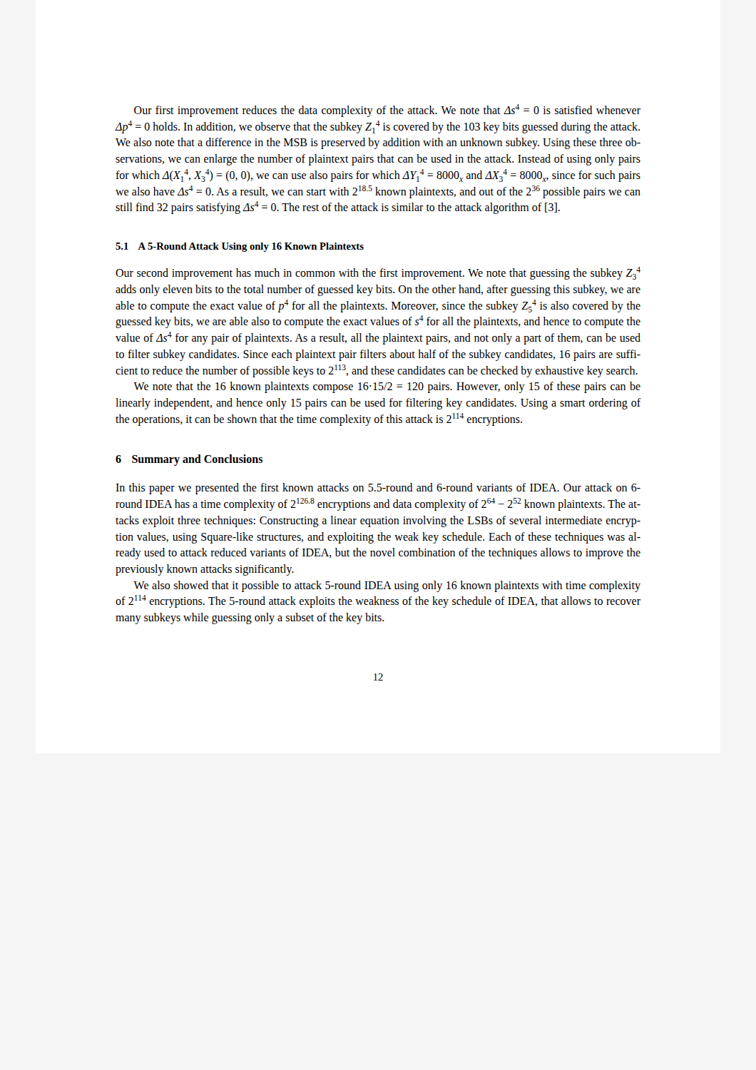Our first improvement reduces the data complexity of the attack. We note that Δs4 = 0 is satisfied whenever Δp4 = 0 holds. In addition, we observe that the subkey Z14 is covered by the 103 key bits guessed during the attack. We also note that a difference in the MSB is preserved by addition with an unknown subkey. Using these three observations, we can enlarge the number of plaintext pairs that can be used in the attack. Instead of using only pairs for which Δ(X14, X34) = (0, 0), we can use also pairs for which ΔY14 = 8000x and ΔX34 = 8000x, since for such pairs we also have Δs4 = 0. As a result, we can start with 218.5 known plaintexts, and out of the 236 possible pairs we can still find 32 pairs satisfying Δs4 = 0. The rest of the attack is similar to the attack algorithm of [3].
5.1 A 5-Round Attack Using only 16 Known Plaintexts
Our second improvement has much in common with the first improvement. We note that guessing the subkey Z34 adds only eleven bits to the total number of guessed key bits. On the other hand, after guessing this subkey, we are able to compute the exact value of p4 for all the plaintexts. Moreover, since the subkey Z54 is also covered by the guessed key bits, we are able also to compute the exact values of s4 for all the plaintexts, and hence to compute the value of Δs4 for any pair of plaintexts. As a result, all the plaintext pairs, and not only a part of them, can be used to filter subkey candidates. Since each plaintext pair filters about half of the subkey candidates, 16 pairs are sufficient to reduce the number of possible keys to 2113, and these candidates can be checked by exhaustive key search.
We note that the 16 known plaintexts compose 16·15/2 = 120 pairs. However, only 15 of these pairs can be linearly independent, and hence only 15 pairs can be used for filtering key candidates. Using a smart ordering of the operations, it can be shown that the time complexity of this attack is 2114 encryptions.
6 Summary and Conclusions
In this paper we presented the first known attacks on 5.5-round and 6-round variants of IDEA. Our attack on 6-round IDEA has a time complexity of 2126.8 encryptions and data complexity of 264 − 252 known plaintexts. The attacks exploit three techniques: Constructing a linear equation involving the LSBs of several intermediate encryption values, using Square-like structures, and exploiting the weak key schedule. Each of these techniques was already used to attack reduced variants of IDEA, but the novel combination of the techniques allows to improve the previously known attacks significantly.
We also showed that it possible to attack 5-round IDEA using only 16 known plaintexts with time complexity of 2114 encryptions. The 5-round attack exploits the weakness of the key schedule of IDEA, that allows to recover many subkeys while guessing only a subset of the key bits.
12